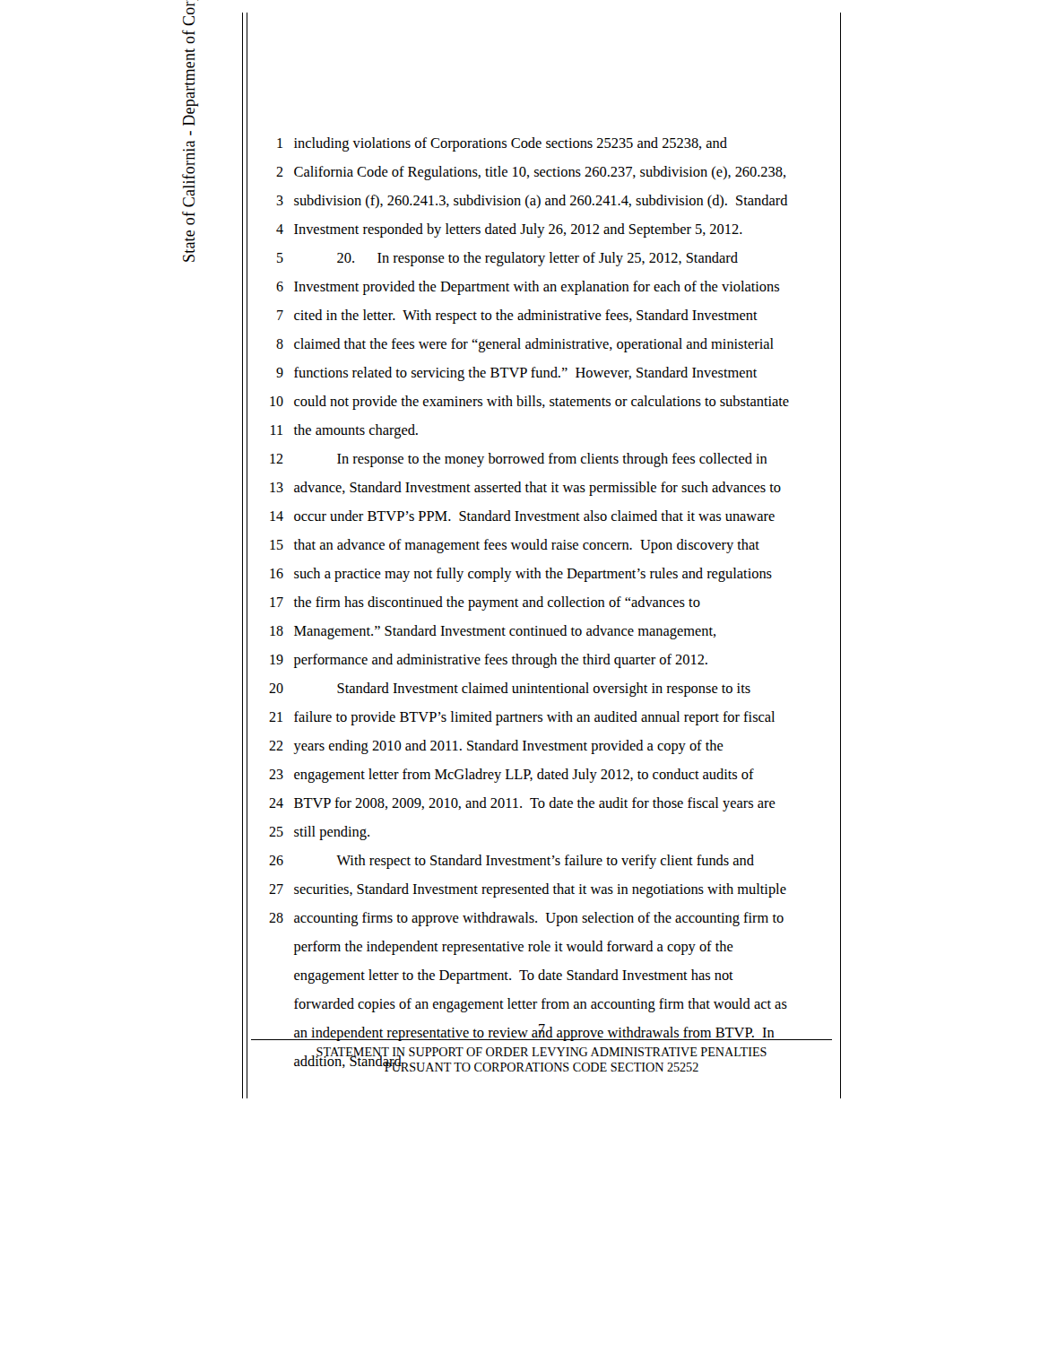State of California - Department of Corporations
1
2
3
4
5
6
7
8
9
10
11
12
13
14
15
16
17
18
19
20
21
22
23
24
25
26
27
28
including violations of Corporations Code sections 25235 and 25238, and California Code of Regulations, title 10, sections 260.237, subdivision (e), 260.238, subdivision (f), 260.241.3, subdivision (a) and 260.241.4, subdivision (d). Standard Investment responded by letters dated July 26, 2012 and September 5, 2012.
20. In response to the regulatory letter of July 25, 2012, Standard Investment provided the Department with an explanation for each of the violations cited in the letter. With respect to the administrative fees, Standard Investment claimed that the fees were for “general administrative, operational and ministerial functions related to servicing the BTVP fund.” However, Standard Investment could not provide the examiners with bills, statements or calculations to substantiate the amounts charged.
In response to the money borrowed from clients through fees collected in advance, Standard Investment asserted that it was permissible for such advances to occur under BTVP’s PPM. Standard Investment also claimed that it was unaware that an advance of management fees would raise concern. Upon discovery that such a practice may not fully comply with the Department’s rules and regulations the firm has discontinued the payment and collection of “advances to Management.” Standard Investment continued to advance management, performance and administrative fees through the third quarter of 2012.
Standard Investment claimed unintentional oversight in response to its failure to provide BTVP’s limited partners with an audited annual report for fiscal years ending 2010 and 2011. Standard Investment provided a copy of the engagement letter from McGladrey LLP, dated July 2012, to conduct audits of BTVP for 2008, 2009, 2010, and 2011. To date the audit for those fiscal years are still pending.
With respect to Standard Investment’s failure to verify client funds and securities, Standard Investment represented that it was in negotiations with multiple accounting firms to approve withdrawals. Upon selection of the accounting firm to perform the independent representative role it would forward a copy of the engagement letter to the Department. To date Standard Investment has not forwarded copies of an engagement letter from an accounting firm that would act as an independent representative to review and approve withdrawals from BTVP. In addition, Standard
7
STATEMENT IN SUPPORT OF ORDER LEVYING ADMINISTRATIVE PENALTIES
PURSUANT TO CORPORATIONS CODE SECTION 25252